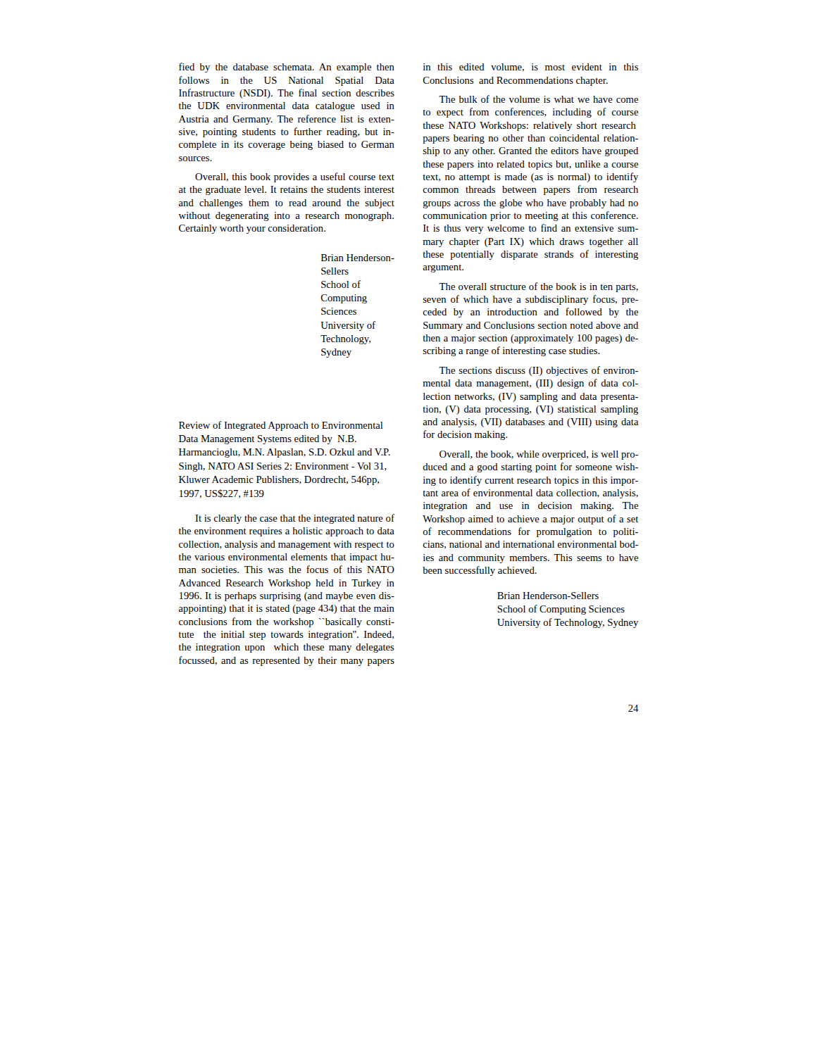fied by the database schemata. An example then follows in the US National Spatial Data Infrastructure (NSDI). The final section describes the UDK environmental data catalogue used in Austria and Germany. The reference list is extensive, pointing students to further reading, but incomplete in its coverage being biased to German sources.
Overall, this book provides a useful course text at the graduate level. It retains the students interest and challenges them to read around the subject without degenerating into a research monograph. Certainly worth your consideration.
Brian Henderson-Sellers
School of Computing Sciences
University of Technology, Sydney
Review of Integrated Approach to Environmental Data Management Systems edited by N.B. Harmancioglu, M.N. Alpaslan, S.D. Ozkul and V.P. Singh, NATO ASI Series 2: Environment - Vol 31, Kluwer Academic Publishers, Dordrecht, 546pp, 1997, US$227, #139
It is clearly the case that the integrated nature of the environment requires a holistic approach to data collection, analysis and management with respect to the various environmental elements that impact human societies. This was the focus of this NATO Advanced Research Workshop held in Turkey in 1996. It is perhaps surprising (and maybe even disappointing) that it is stated (page 434) that the main conclusions from the workshop ``basically constitute the initial step towards integration''. Indeed, the integration upon which these many delegates focussed, and as represented by their many papers in this edited volume, is most evident in this Conclusions and Recommendations chapter.
The bulk of the volume is what we have come to expect from conferences, including of course these NATO Workshops: relatively short research papers bearing no other than coincidental relationship to any other. Granted the editors have grouped these papers into related topics but, unlike a course text, no attempt is made (as is normal) to identify common threads between papers from research groups across the globe who have probably had no communication prior to meeting at this conference. It is thus very welcome to find an extensive summary chapter (Part IX) which draws together all these potentially disparate strands of interesting argument.
The overall structure of the book is in ten parts, seven of which have a subdisciplinary focus, preceded by an introduction and followed by the Summary and Conclusions section noted above and then a major section (approximately 100 pages) describing a range of interesting case studies.
The sections discuss (II) objectives of environmental data management, (III) design of data collection networks, (IV) sampling and data presentation, (V) data processing, (VI) statistical sampling and analysis, (VII) databases and (VIII) using data for decision making.
Overall, the book, while overpriced, is well produced and a good starting point for someone wishing to identify current research topics in this important area of environmental data collection, analysis, integration and use in decision making. The Workshop aimed to achieve a major output of a set of recommendations for promulgation to politicians, national and international environmental bodies and community members. This seems to have been successfully achieved.
Brian Henderson-Sellers
School of Computing Sciences
University of Technology, Sydney
24